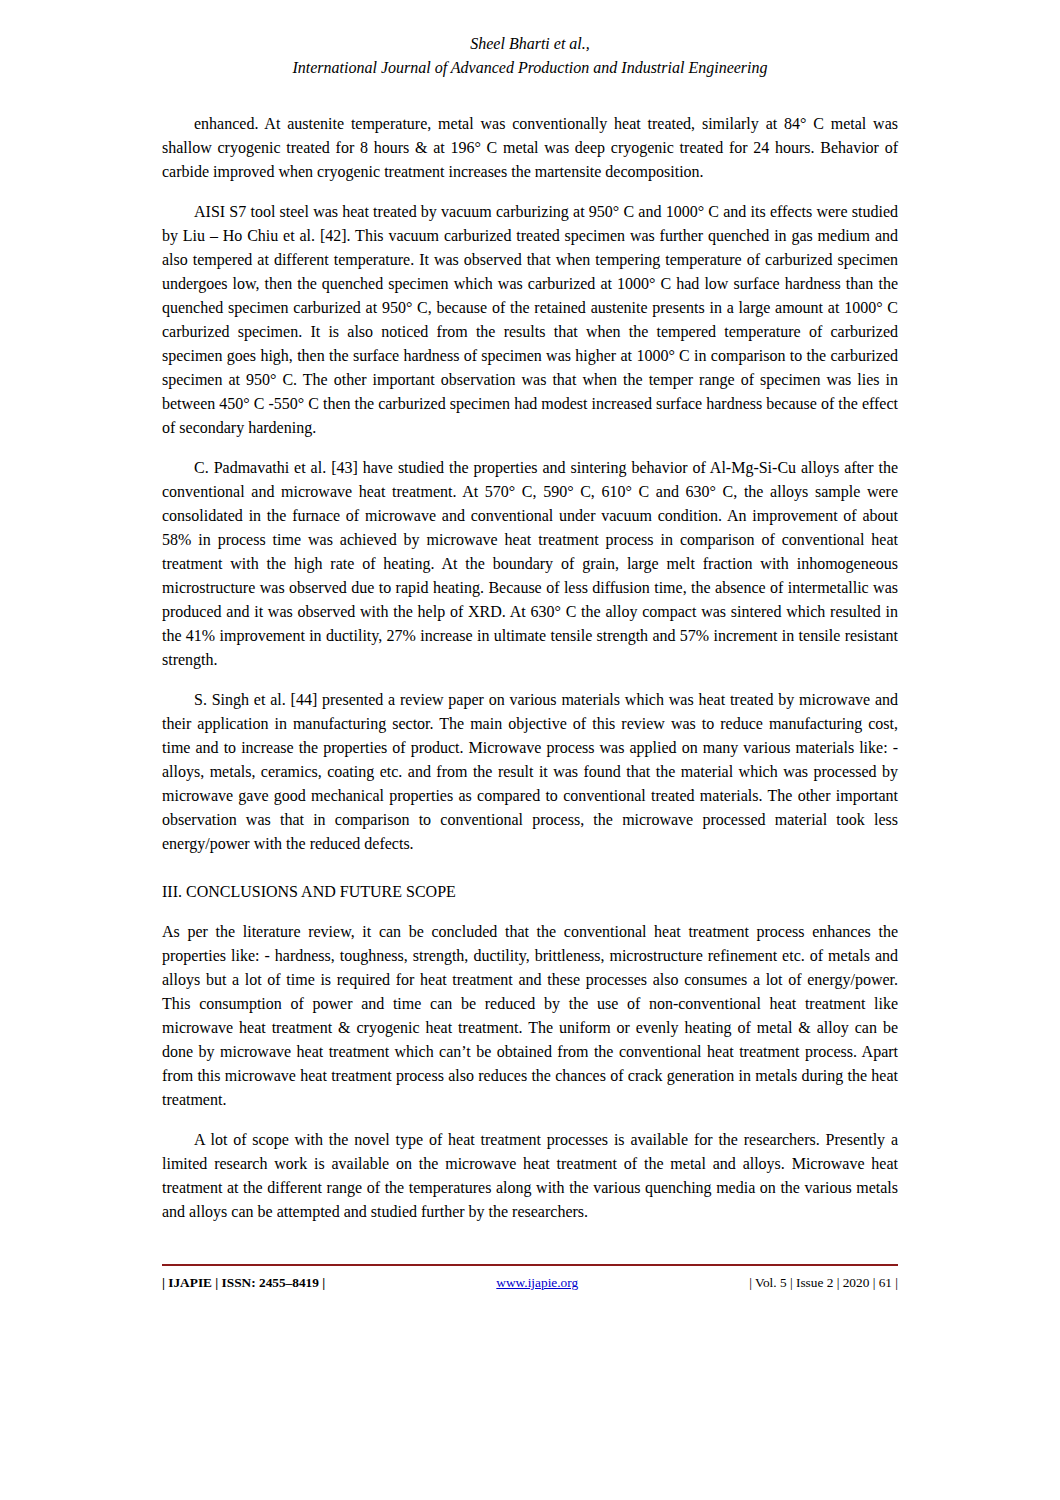Sheel Bharti et al., International Journal of Advanced Production and Industrial Engineering
enhanced. At austenite temperature, metal was conventionally heat treated, similarly at 84° C metal was shallow cryogenic treated for 8 hours & at 196° C metal was deep cryogenic treated for 24 hours. Behavior of carbide improved when cryogenic treatment increases the martensite decomposition.
AISI S7 tool steel was heat treated by vacuum carburizing at 950° C and 1000° C and its effects were studied by Liu – Ho Chiu et al. [42]. This vacuum carburized treated specimen was further quenched in gas medium and also tempered at different temperature. It was observed that when tempering temperature of carburized specimen undergoes low, then the quenched specimen which was carburized at 1000° C had low surface hardness than the quenched specimen carburized at 950° C, because of the retained austenite presents in a large amount at 1000° C carburized specimen. It is also noticed from the results that when the tempered temperature of carburized specimen goes high, then the surface hardness of specimen was higher at 1000° C in comparison to the carburized specimen at 950° C. The other important observation was that when the temper range of specimen was lies in between 450° C -550° C then the carburized specimen had modest increased surface hardness because of the effect of secondary hardening.
C. Padmavathi et al. [43] have studied the properties and sintering behavior of Al-Mg-Si-Cu alloys after the conventional and microwave heat treatment. At 570° C, 590° C, 610° C and 630° C, the alloys sample were consolidated in the furnace of microwave and conventional under vacuum condition. An improvement of about 58% in process time was achieved by microwave heat treatment process in comparison of conventional heat treatment with the high rate of heating. At the boundary of grain, large melt fraction with inhomogeneous microstructure was observed due to rapid heating. Because of less diffusion time, the absence of intermetallic was produced and it was observed with the help of XRD. At 630° C the alloy compact was sintered which resulted in the 41% improvement in ductility, 27% increase in ultimate tensile strength and 57% increment in tensile resistant strength.
S. Singh et al. [44] presented a review paper on various materials which was heat treated by microwave and their application in manufacturing sector. The main objective of this review was to reduce manufacturing cost, time and to increase the properties of product. Microwave process was applied on many various materials like: - alloys, metals, ceramics, coating etc. and from the result it was found that the material which was processed by microwave gave good mechanical properties as compared to conventional treated materials. The other important observation was that in comparison to conventional process, the microwave processed material took less energy/power with the reduced defects.
III. CONCLUSIONS AND FUTURE SCOPE
As per the literature review, it can be concluded that the conventional heat treatment process enhances the properties like: - hardness, toughness, strength, ductility, brittleness, microstructure refinement etc. of metals and alloys but a lot of time is required for heat treatment and these processes also consumes a lot of energy/power. This consumption of power and time can be reduced by the use of non-conventional heat treatment like microwave heat treatment & cryogenic heat treatment. The uniform or evenly heating of metal & alloy can be done by microwave heat treatment which can’t be obtained from the conventional heat treatment process. Apart from this microwave heat treatment process also reduces the chances of crack generation in metals during the heat treatment.
A lot of scope with the novel type of heat treatment processes is available for the researchers. Presently a limited research work is available on the microwave heat treatment of the metal and alloys. Microwave heat treatment at the different range of the temperatures along with the various quenching media on the various metals and alloys can be attempted and studied further by the researchers.
| IJAPIE | ISSN: 2455–8419 | www.ijapie.org | Vol. 5 | Issue 2 | 2020 | 61 |